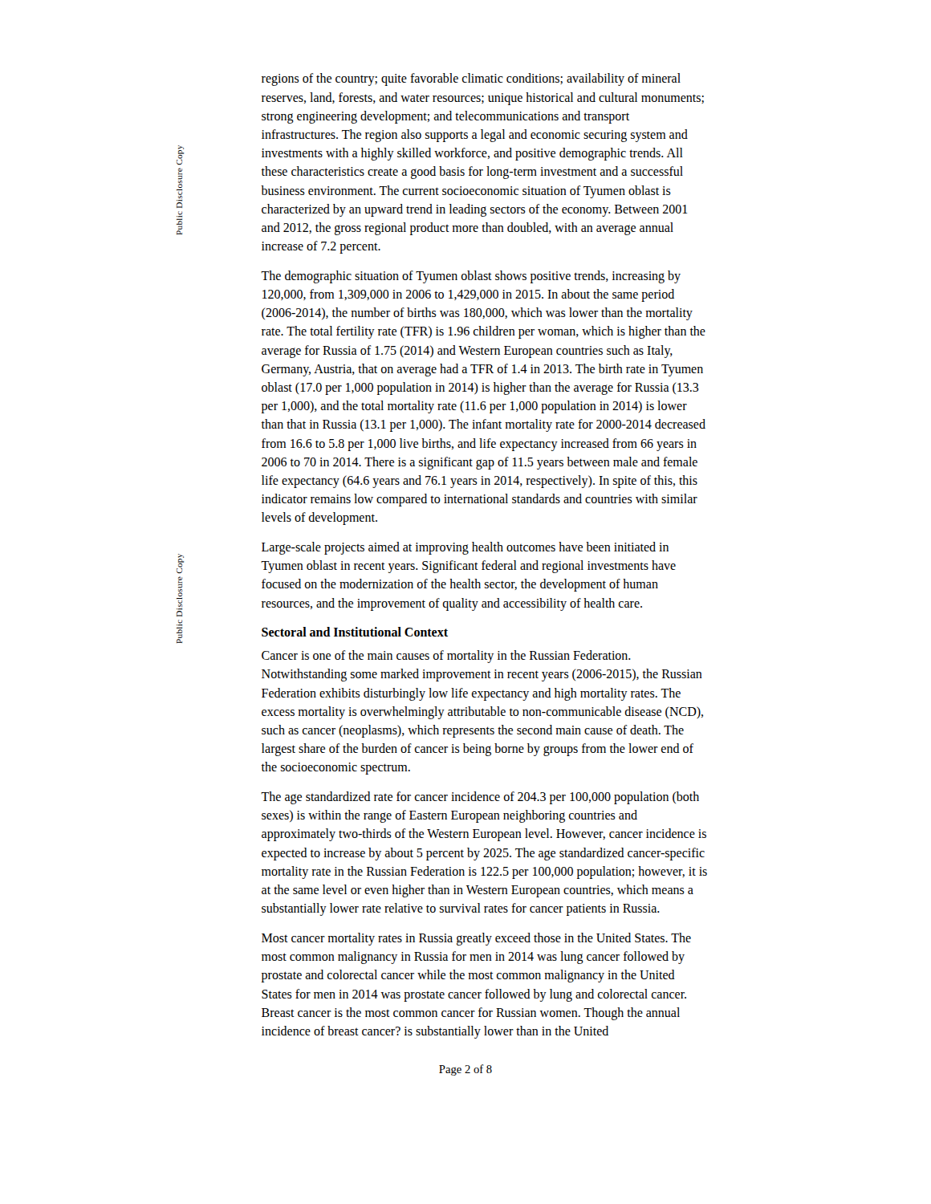Public Disclosure Copy
Public Disclosure Copy
regions of the country; quite favorable climatic conditions; availability of mineral reserves, land, forests, and water resources; unique historical and cultural monuments; strong engineering development; and telecommunications and transport infrastructures. The region also supports a legal and economic securing system and investments with a highly skilled workforce, and positive demographic trends. All these characteristics create a good basis for long-term investment and a successful business environment. The current socioeconomic situation of Tyumen oblast is characterized by an upward trend in leading sectors of the economy. Between 2001 and 2012, the gross regional product more than doubled, with an average annual increase of 7.2 percent.
The demographic situation of Tyumen oblast shows positive trends, increasing by 120,000, from 1,309,000 in 2006 to 1,429,000 in 2015. In about the same period (2006-2014), the number of births was 180,000, which was lower than the mortality rate. The total fertility rate (TFR) is 1.96 children per woman, which is higher than the average for Russia of 1.75 (2014) and Western European countries such as Italy, Germany, Austria, that on average had a TFR of 1.4 in 2013. The birth rate in Tyumen oblast (17.0 per 1,000 population in 2014) is higher than the average for Russia (13.3 per 1,000), and the total mortality rate (11.6 per 1,000 population in 2014) is lower than that in Russia (13.1 per 1,000). The infant mortality rate for 2000-2014 decreased from 16.6 to 5.8 per 1,000 live births, and life expectancy increased from 66 years in 2006 to 70 in 2014. There is a significant gap of 11.5 years between male and female life expectancy (64.6 years and 76.1 years in 2014, respectively). In spite of this, this indicator remains low compared to international standards and countries with similar levels of development.
Large-scale projects aimed at improving health outcomes have been initiated in Tyumen oblast in recent years. Significant federal and regional investments have focused on the modernization of the health sector, the development of human resources, and the improvement of quality and accessibility of health care.
Sectoral and Institutional Context
Cancer is one of the main causes of mortality in the Russian Federation. Notwithstanding some marked improvement in recent years (2006-2015), the Russian Federation exhibits disturbingly low life expectancy and high mortality rates. The excess mortality is overwhelmingly attributable to non-communicable disease (NCD), such as cancer (neoplasms), which represents the second main cause of death. The largest share of the burden of cancer is being borne by groups from the lower end of the socioeconomic spectrum.
The age standardized rate for cancer incidence of 204.3 per 100,000 population (both sexes) is within the range of Eastern European neighboring countries and approximately two-thirds of the Western European level. However, cancer incidence is expected to increase by about 5 percent by 2025. The age standardized cancer-specific mortality rate in the Russian Federation is 122.5 per 100,000 population; however, it is at the same level or even higher than in Western European countries, which means a substantially lower rate relative to survival rates for cancer patients in Russia.
Most cancer mortality rates in Russia greatly exceed those in the United States. The most common malignancy in Russia for men in 2014 was lung cancer followed by prostate and colorectal cancer while the most common malignancy in the United States for men in 2014 was prostate cancer followed by lung and colorectal cancer. Breast cancer is the most common cancer for Russian women. Though the annual incidence of breast cancer? is substantially lower than in the United
Page 2 of 8